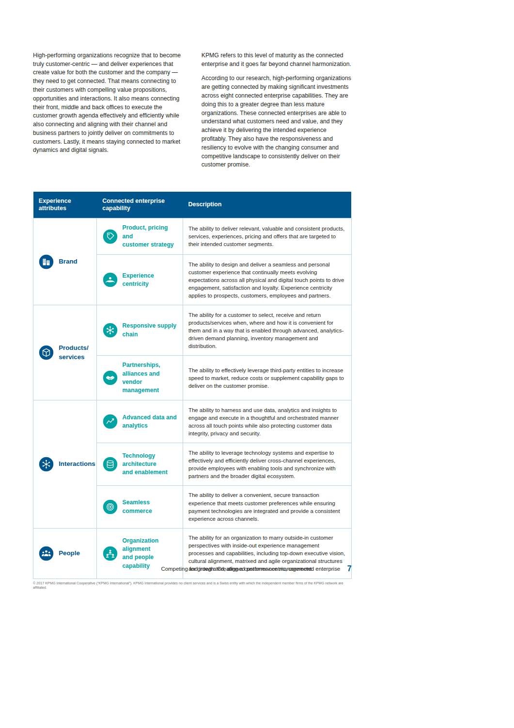High-performing organizations recognize that to become truly customer-centric — and deliver experiences that create value for both the customer and the company — they need to get connected. That means connecting to their customers with compelling value propositions, opportunities and interactions. It also means connecting their front, middle and back offices to execute the customer growth agenda effectively and efficiently while also connecting and aligning with their channel and business partners to jointly deliver on commitments to customers. Lastly, it means staying connected to market dynamics and digital signals.
KPMG refers to this level of maturity as the connected enterprise and it goes far beyond channel harmonization.
According to our research, high-performing organizations are getting connected by making significant investments across eight connected enterprise capabilities. They are doing this to a greater degree than less mature organizations. These connected enterprises are able to understand what customers need and value, and they achieve it by delivering the intended experience profitably. They also have the responsiveness and resiliency to evolve with the changing consumer and competitive landscape to consistently deliver on their customer promise.
| Experience attributes | Connected enterprise capability | Description |
| --- | --- | --- |
| Brand | Product, pricing and customer strategy | The ability to deliver relevant, valuable and consistent products, services, experiences, pricing and offers that are targeted to their intended customer segments. |
| Experience centricity | The ability to design and deliver a seamless and personal customer experience that continually meets evolving expectations across all physical and digital touch points to drive engagement, satisfaction and loyalty. Experience centricity applies to prospects, customers, employees and partners. |
| Products/ services | Responsive supply chain | The ability for a customer to select, receive and return products/services when, where and how it is convenient for them and in a way that is enabled through advanced, analytics-driven demand planning, inventory management and distribution. |
| Partnerships, alliances and vendor management | The ability to effectively leverage third-party entities to increase speed to market, reduce costs or supplement capability gaps to deliver on the customer promise. |
| Interactions | Advanced data and analytics | The ability to harness and use data, analytics and insights to engage and execute in a thoughtful and orchestrated manner across all touch points while also protecting customer data integrity, privacy and security. |
| Technology architecture and enablement | The ability to leverage technology systems and expertise to effectively and efficiently deliver cross-channel experiences, provide employees with enabling tools and synchronize with partners and the broader digital ecosystem. |
| Seamless commerce | The ability to deliver a convenient, secure transaction experience that meets customer preferences while ensuring payment technologies are integrated and provide a consistent experience across channels. |
| People | Organization alignment and people capability | The ability for an organization to marry outside-in customer perspectives with inside-out experience management processes and capabilities, including top-down executive vision, cultural alignment, matrixed and agile organizational structures and integrated, aligned performance management. |
Competing for growth: Creating a customer-centric, connected enterprise 7
© 2017 KPMG International Cooperative (“KPMG International”). KPMG International provides no client services and is a Swiss entity with which the independent member firms of the KPMG network are affiliated.